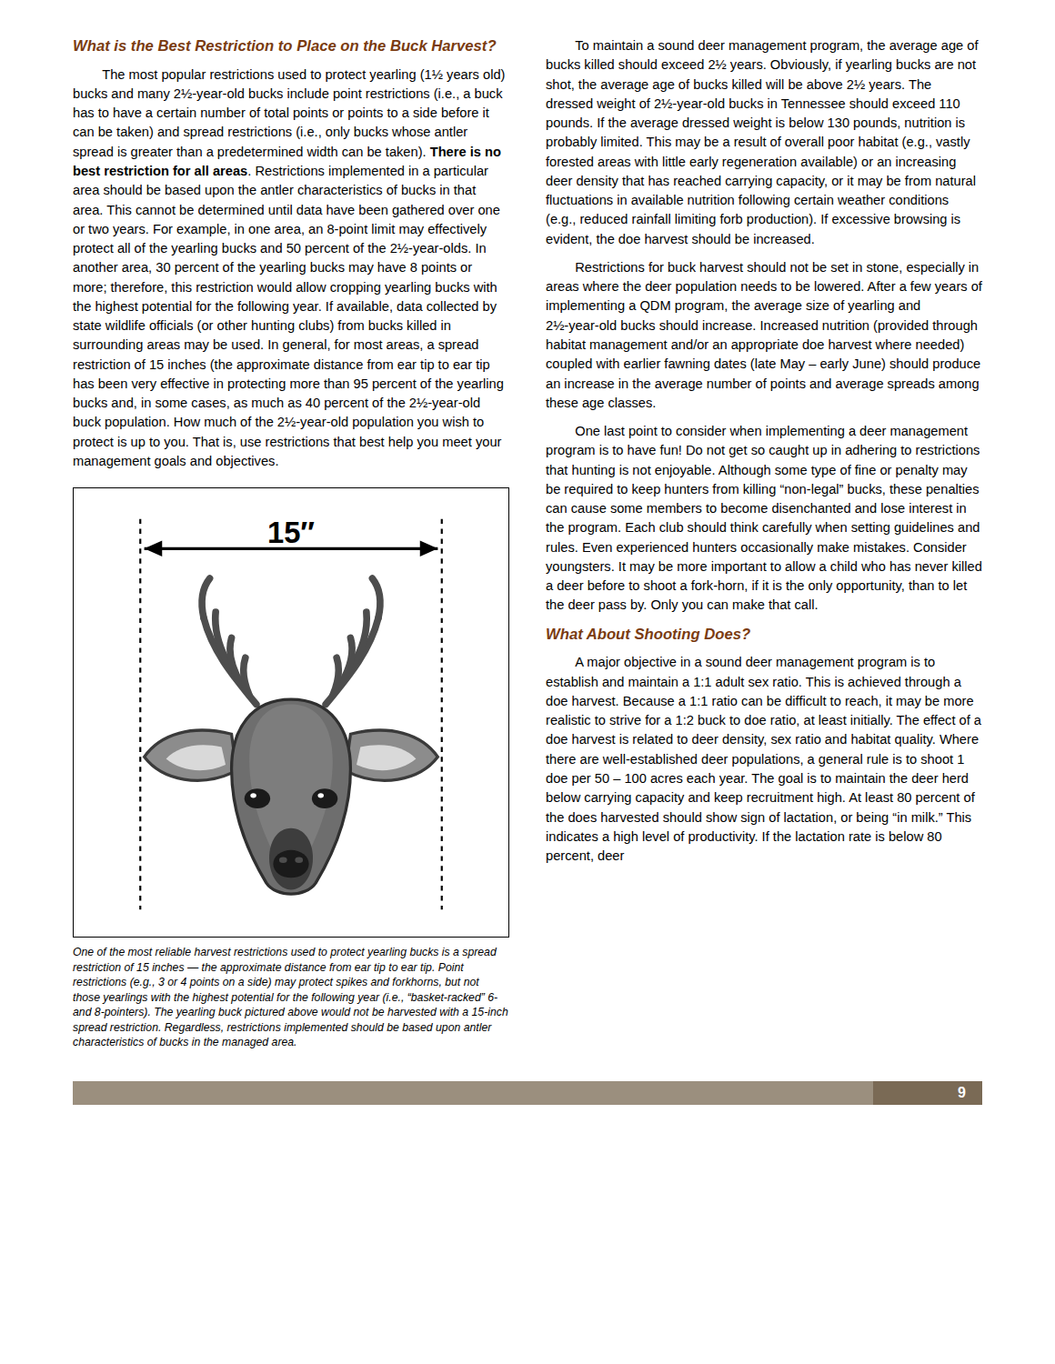What is the Best Restriction to Place on the Buck Harvest?
The most popular restrictions used to protect yearling (1½ years old) bucks and many 2½‑year‑old bucks include point restrictions (i.e., a buck has to have a certain number of total points or points to a side before it can be taken) and spread restrictions (i.e., only bucks whose antler spread is greater than a predetermined width can be taken). There is no best restriction for all areas. Restrictions implemented in a particular area should be based upon the antler characteristics of bucks in that area. This cannot be determined until data have been gathered over one or two years. For example, in one area, an 8‑point limit may effectively protect all of the yearling bucks and 50 percent of the 2½‑year‑olds. In another area, 30 percent of the yearling bucks may have 8 points or more; therefore, this restriction would allow cropping yearling bucks with the highest potential for the following year. If available, data collected by state wildlife officials (or other hunting clubs) from bucks killed in surrounding areas may be used. In general, for most areas, a spread restriction of 15 inches (the approximate distance from ear tip to ear tip has been very effective in protecting more than 95 percent of the yearling bucks and, in some cases, as much as 40 percent of the 2½‑year‑old buck population. How much of the 2½‑year‑old population you wish to protect is up to you. That is, use restrictions that best help you meet your management goals and objectives.
15″
One of the most reliable harvest restrictions used to protect yearling bucks is a spread restriction of 15 inches — the approximate distance from ear tip to ear tip. Point restrictions (e.g., 3 or 4 points on a side) may protect spikes and forkhorns, but not those yearlings with the highest potential for the following year (i.e., “basket‑racked” 6‑ and 8‑pointers). The yearling buck pictured above would not be harvested with a 15‑inch spread restriction. Regardless, restrictions implemented should be based upon antler characteristics of bucks in the managed area.
To maintain a sound deer management program, the average age of bucks killed should exceed 2½ years. Obviously, if yearling bucks are not shot, the average age of bucks killed will be above 2½ years. The dressed weight of 2½‑year‑old bucks in Tennessee should exceed 110 pounds. If the average dressed weight is below 130 pounds, nutrition is probably limited. This may be a result of overall poor habitat (e.g., vastly forested areas with little early regeneration available) or an increasing deer density that has reached carrying capacity, or it may be from natural fluctuations in available nutrition following certain weather conditions (e.g., reduced rainfall limiting forb production). If excessive browsing is evident, the doe harvest should be increased.
Restrictions for buck harvest should not be set in stone, especially in areas where the deer population needs to be lowered. After a few years of implementing a QDM program, the average size of yearling and 2½‑year‑old bucks should increase. Increased nutrition (provided through habitat management and/or an appropriate doe harvest where needed) coupled with earlier fawning dates (late May – early June) should produce an increase in the average number of points and average spreads among these age classes.
One last point to consider when implementing a deer management program is to have fun! Do not get so caught up in adhering to restrictions that hunting is not enjoyable. Although some type of fine or penalty may be required to keep hunters from killing “non‑legal” bucks, these penalties can cause some members to become disenchanted and lose interest in the program. Each club should think carefully when setting guidelines and rules. Even experienced hunters occasionally make mistakes. Consider youngsters. It may be more important to allow a child who has never killed a deer before to shoot a fork‑horn, if it is the only opportunity, than to let the deer pass by. Only you can make that call.
What About Shooting Does?
A major objective in a sound deer management program is to establish and maintain a 1:1 adult sex ratio. This is achieved through a doe harvest. Because a 1:1 ratio can be difficult to reach, it may be more realistic to strive for a 1:2 buck to doe ratio, at least initially. The effect of a doe harvest is related to deer density, sex ratio and habitat quality. Where there are well‑established deer populations, a general rule is to shoot 1 doe per 50 – 100 acres each year. The goal is to maintain the deer herd below carrying capacity and keep recruitment high. At least 80 percent of the does harvested should show sign of lactation, or being “in milk.” This indicates a high level of productivity. If the lactation rate is below 80 percent, deer
9